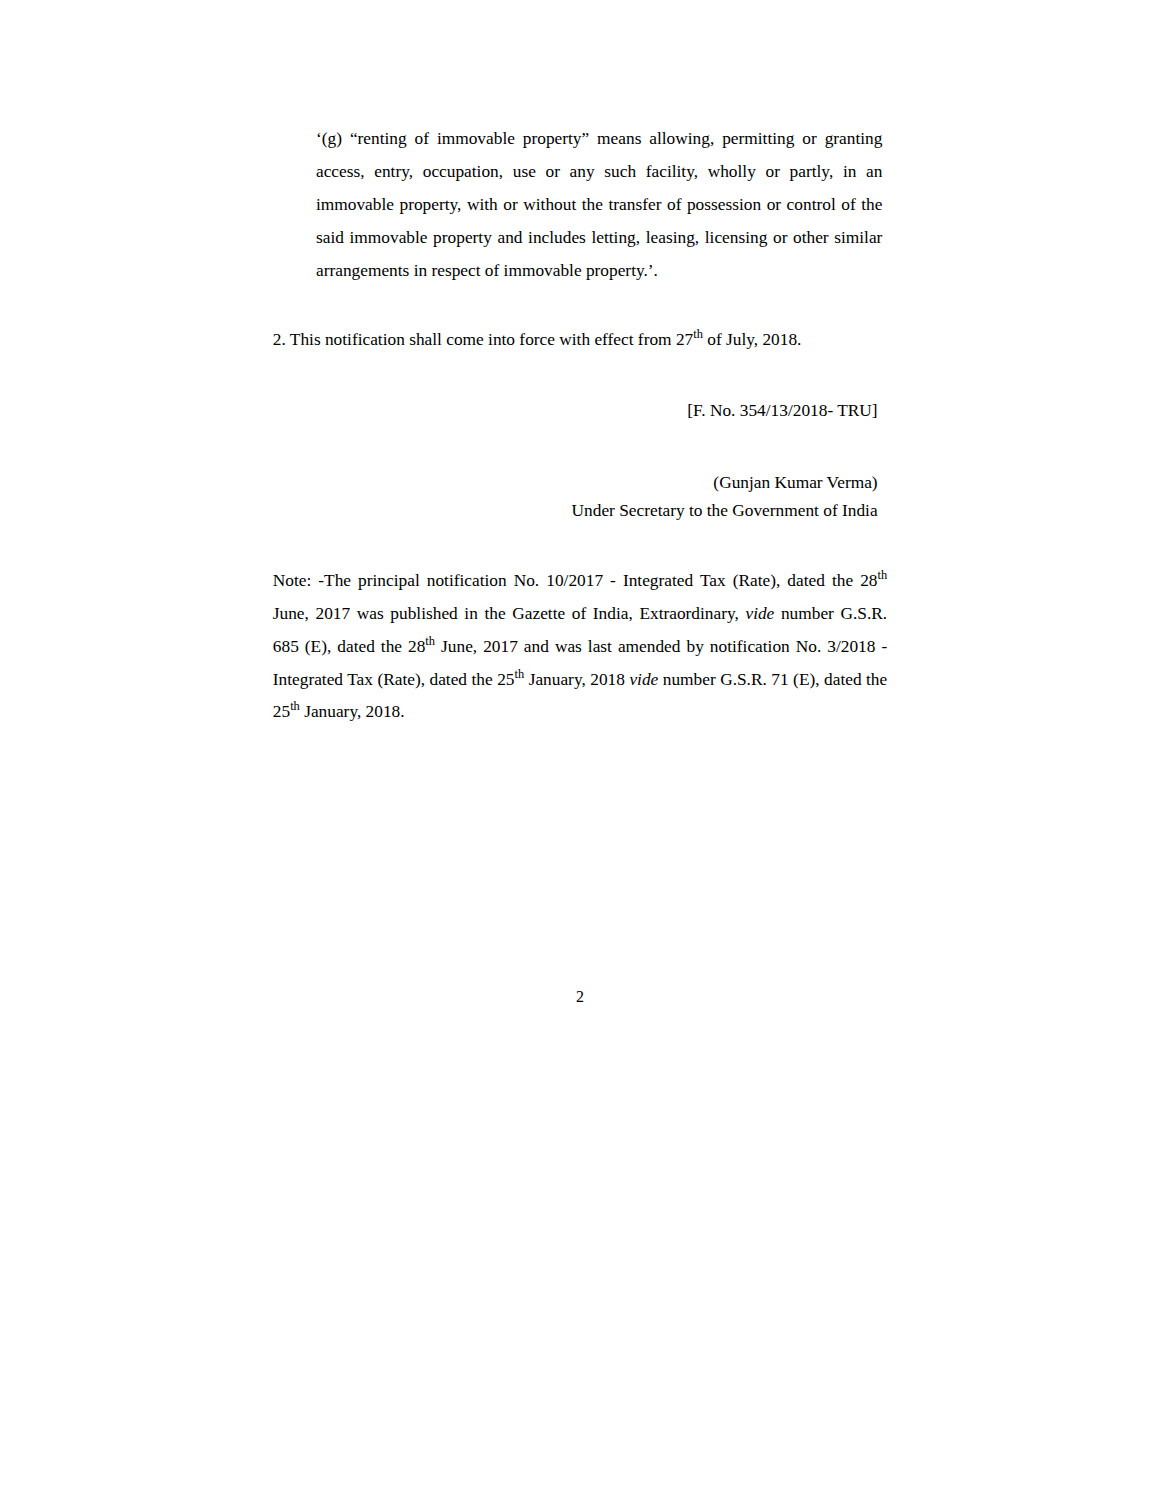‘(g) “renting of immovable property” means allowing, permitting or granting access, entry, occupation, use or any such facility, wholly or partly, in an immovable property, with or without the transfer of possession or control of the said immovable property and includes letting, leasing, licensing or other similar arrangements in respect of immovable property.’.
2. This notification shall come into force with effect from 27th of July, 2018.
[F. No. 354/13/2018- TRU]
(Gunjan Kumar Verma) Under Secretary to the Government of India
Note: -The principal notification No. 10/2017 - Integrated Tax (Rate), dated the 28th June, 2017 was published in the Gazette of India, Extraordinary, vide number G.S.R. 685 (E), dated the 28th June, 2017 and was last amended by notification No. 3/2018 - Integrated Tax (Rate), dated the 25th January, 2018 vide number G.S.R. 71 (E), dated the 25th January, 2018.
2